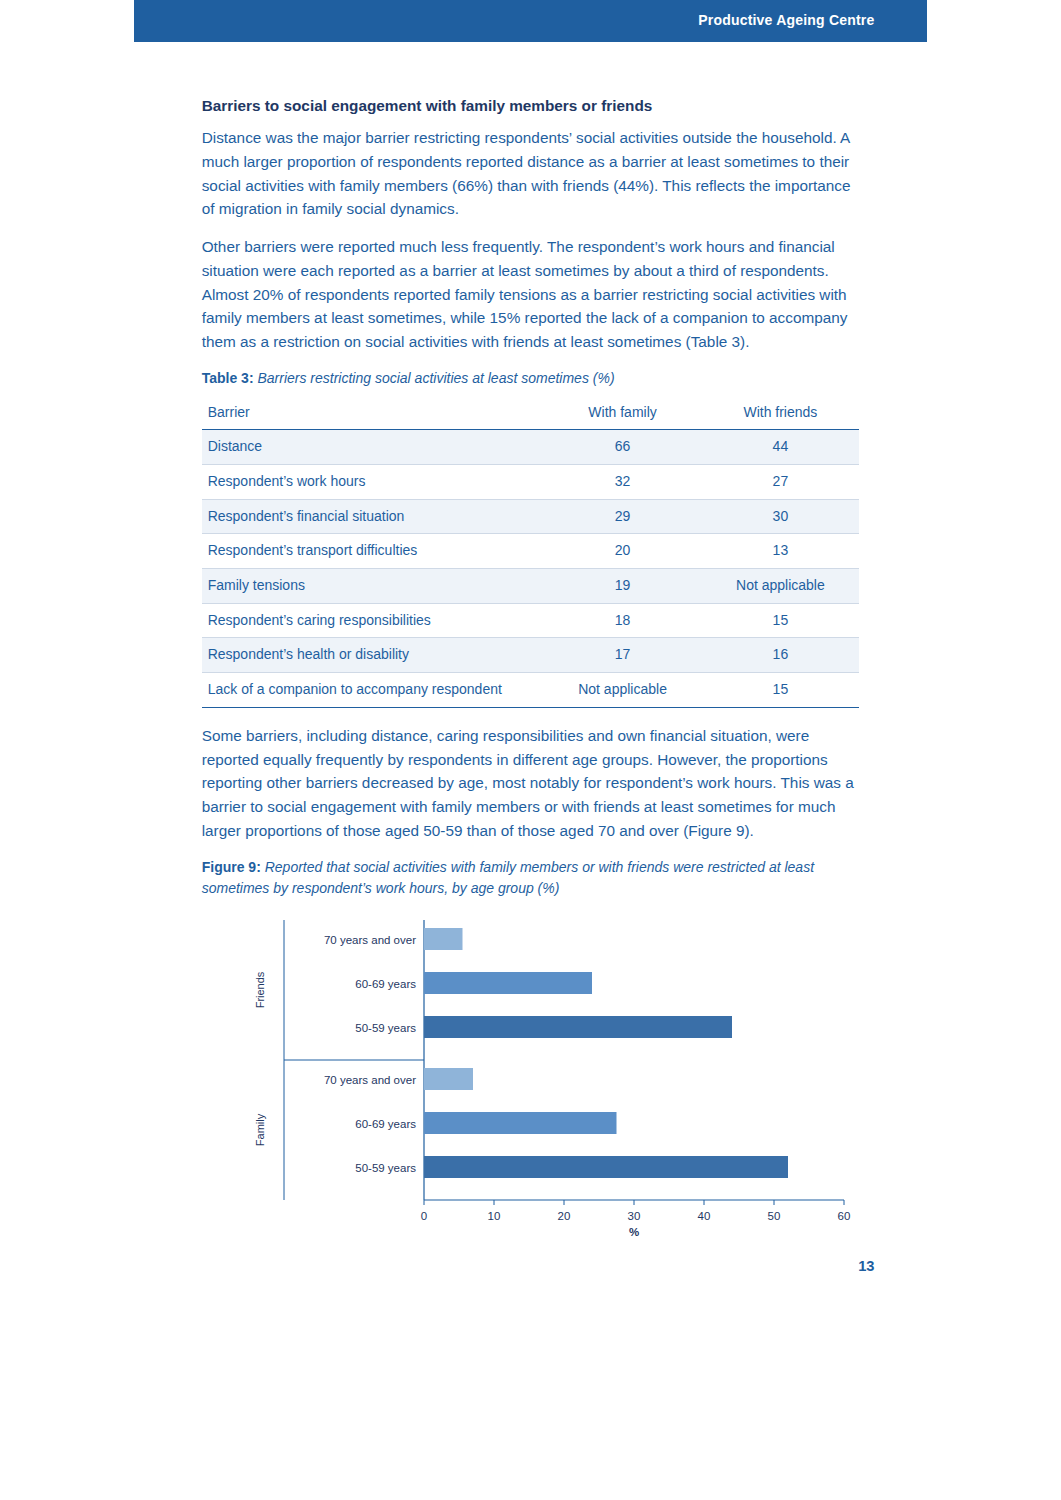Productive Ageing Centre
Barriers to social engagement with family members or friends
Distance was the major barrier restricting respondents’ social activities outside the household. A much larger proportion of respondents reported distance as a barrier at least sometimes to their social activities with family members (66%) than with friends (44%). This reflects the importance of migration in family social dynamics.
Other barriers were reported much less frequently. The respondent’s work hours and financial situation were each reported as a barrier at least sometimes by about a third of respondents. Almost 20% of respondents reported family tensions as a barrier restricting social activities with family members at least sometimes, while 15% reported the lack of a companion to accompany them as a restriction on social activities with friends at least sometimes (Table 3).
Table 3: Barriers restricting social activities at least sometimes (%)
| Barrier | With family | With friends |
| --- | --- | --- |
| Distance | 66 | 44 |
| Respondent’s work hours | 32 | 27 |
| Respondent’s financial situation | 29 | 30 |
| Respondent’s transport difficulties | 20 | 13 |
| Family tensions | 19 | Not applicable |
| Respondent’s caring responsibilities | 18 | 15 |
| Respondent’s health or disability | 17 | 16 |
| Lack of a companion to accompany respondent | Not applicable | 15 |
Some barriers, including distance, caring responsibilities and own financial situation, were reported equally frequently by respondents in different age groups. However, the proportions reporting other barriers decreased by age, most notably for respondent’s work hours. This was a barrier to social engagement with family members or with friends at least sometimes for much larger proportions of those aged 50-59 than of those aged 70 and over (Figure 9).
Figure 9: Reported that social activities with family members or with friends were restricted at least sometimes by respondent’s work hours, by age group (%)
Friends Family 70 years and over 60-69 years 50-59 years 70 years and over 60-69 years 50-59 years 0 10 20 30 40 50 60 %
13